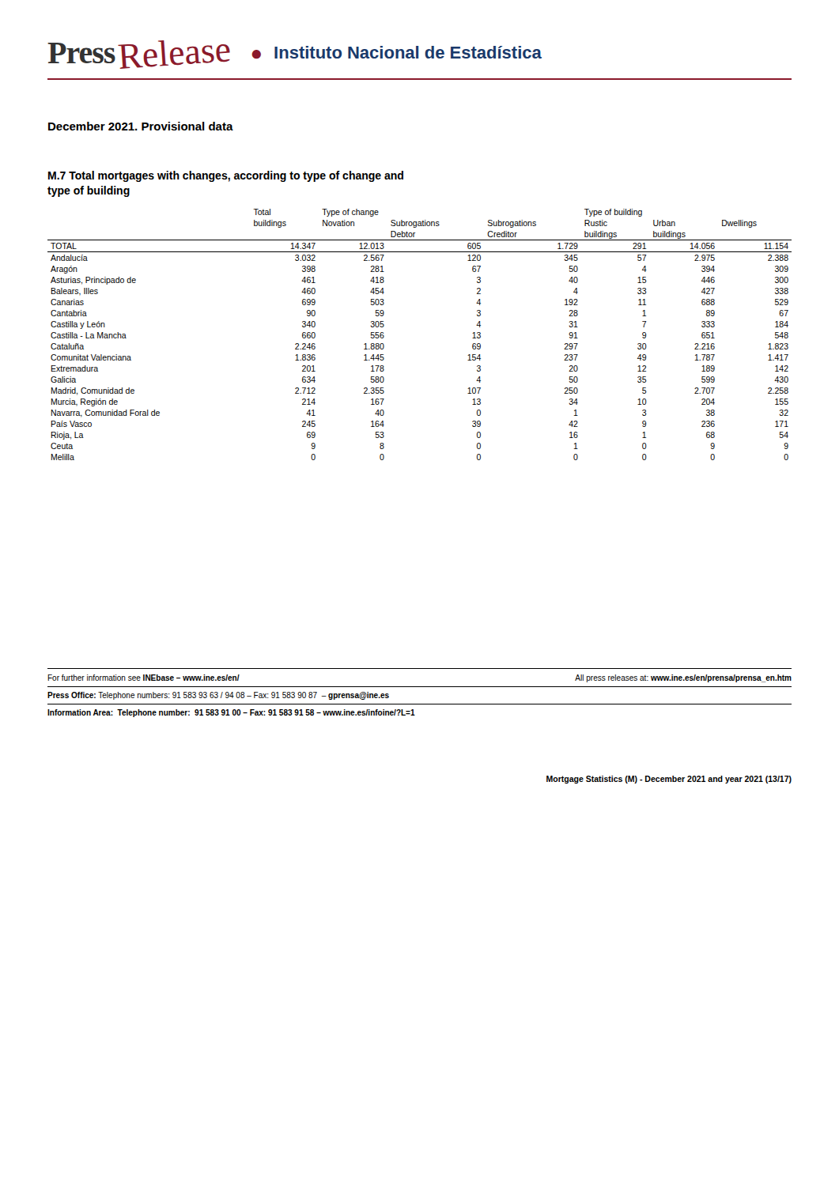Press Release ● Instituto Nacional de Estadística
December 2021. Provisional data
M.7 Total mortgages with changes, according to type of change and
type of building
| | Total | Type of change | Type of building |
| --- | --- | --- | --- |
| | buildings | Novation | Subrogations | Subrogations | Rustic | Urban | Dwellings |
| | | | Debtor | Creditor | buildings | buildings | |
| TOTAL | 14.347 | 12.013 | 605 | 1.729 | 291 | 14.056 | 11.154 |
| Andalucía | 3.032 | 2.567 | 120 | 345 | 57 | 2.975 | 2.388 |
| Aragón | 398 | 281 | 67 | 50 | 4 | 394 | 309 |
| Asturias, Principado de | 461 | 418 | 3 | 40 | 15 | 446 | 300 |
| Balears, Illes | 460 | 454 | 2 | 4 | 33 | 427 | 338 |
| Canarias | 699 | 503 | 4 | 192 | 11 | 688 | 529 |
| Cantabria | 90 | 59 | 3 | 28 | 1 | 89 | 67 |
| Castilla y León | 340 | 305 | 4 | 31 | 7 | 333 | 184 |
| Castilla - La Mancha | 660 | 556 | 13 | 91 | 9 | 651 | 548 |
| Cataluña | 2.246 | 1.880 | 69 | 297 | 30 | 2.216 | 1.823 |
| Comunitat Valenciana | 1.836 | 1.445 | 154 | 237 | 49 | 1.787 | 1.417 |
| Extremadura | 201 | 178 | 3 | 20 | 12 | 189 | 142 |
| Galicia | 634 | 580 | 4 | 50 | 35 | 599 | 430 |
| Madrid, Comunidad de | 2.712 | 2.355 | 107 | 250 | 5 | 2.707 | 2.258 |
| Murcia, Región de | 214 | 167 | 13 | 34 | 10 | 204 | 155 |
| Navarra, Comunidad Foral de | 41 | 40 | 0 | 1 | 3 | 38 | 32 |
| País Vasco | 245 | 164 | 39 | 42 | 9 | 236 | 171 |
| Rioja, La | 69 | 53 | 0 | 16 | 1 | 68 | 54 |
| Ceuta | 9 | 8 | 0 | 1 | 0 | 9 | 9 |
| Melilla | 0 | 0 | 0 | 0 | 0 | 0 | 0 |
For further information see INEbase – www.ine.es/en/ All press releases at: www.ine.es/en/prensa/prensa_en.htm
Press Office: Telephone numbers: 91 583 93 63 / 94 08 – Fax: 91 583 90 87 – gprensa@ine.es
Information Area: Telephone number: 91 583 91 00 – Fax: 91 583 91 58 – www.ine.es/infoine/?L=1
Mortgage Statistics (M) - December 2021 and year 2021 (13/17)